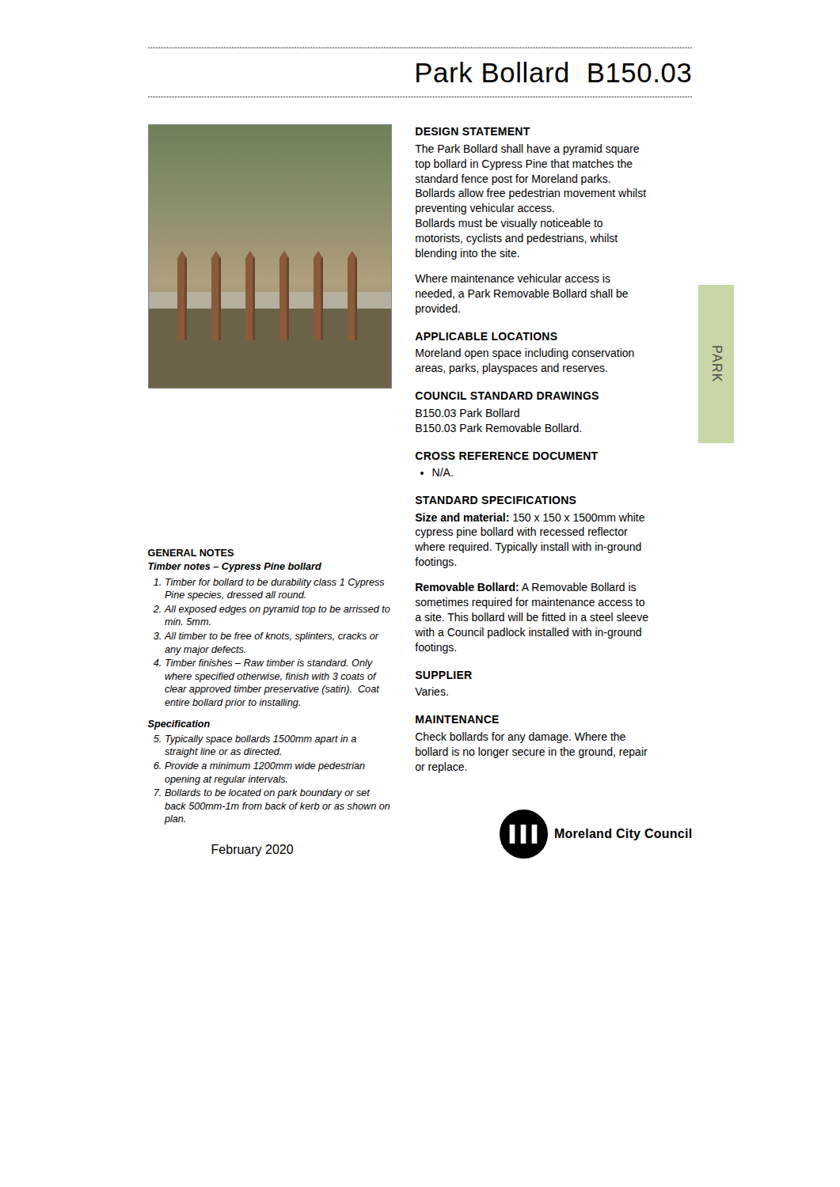Park Bollard B150.03
PARK
GENERAL NOTES
Timber notes – Cypress Pine bollard
Timber for bollard to be durability class 1 Cypress Pine species, dressed all round.
All exposed edges on pyramid top to be arrissed to min. 5mm.
All timber to be free of knots, splinters, cracks or any major defects.
Timber finishes – Raw timber is standard. Only where specified otherwise, finish with 3 coats of clear approved timber preservative (satin). Coat entire bollard prior to installing.
Specification
Typically space bollards 1500mm apart in a straight line or as directed.
Provide a minimum 1200mm wide pedestrian opening at regular intervals.
Bollards to be located on park boundary or set back 500mm-1m from back of kerb or as shown on plan.
DESIGN STATEMENT
The Park Bollard shall have a pyramid square top bollard in Cypress Pine that matches the standard fence post for Moreland parks. Bollards allow free pedestrian movement whilst preventing vehicular access.
Bollards must be visually noticeable to motorists, cyclists and pedestrians, whilst blending into the site.
Where maintenance vehicular access is needed, a Park Removable Bollard shall be provided.
APPLICABLE LOCATIONS
Moreland open space including conservation areas, parks, playspaces and reserves.
COUNCIL STANDARD DRAWINGS
B150.03 Park Bollard
B150.03 Park Removable Bollard.
CROSS REFERENCE DOCUMENT
N/A.
STANDARD SPECIFICATIONS
Size and material: 150 x 150 x 1500mm white cypress pine bollard with recessed reflector where required. Typically install with in-ground footings.
Removable Bollard: A Removable Bollard is sometimes required for maintenance access to a site. This bollard will be fitted in a steel sleeve with a Council padlock installed with in-ground footings.
SUPPLIER
Varies.
MAINTENANCE
Check bollards for any damage. Where the bollard is no longer secure in the ground, repair or replace.
February 2020
Moreland City Council